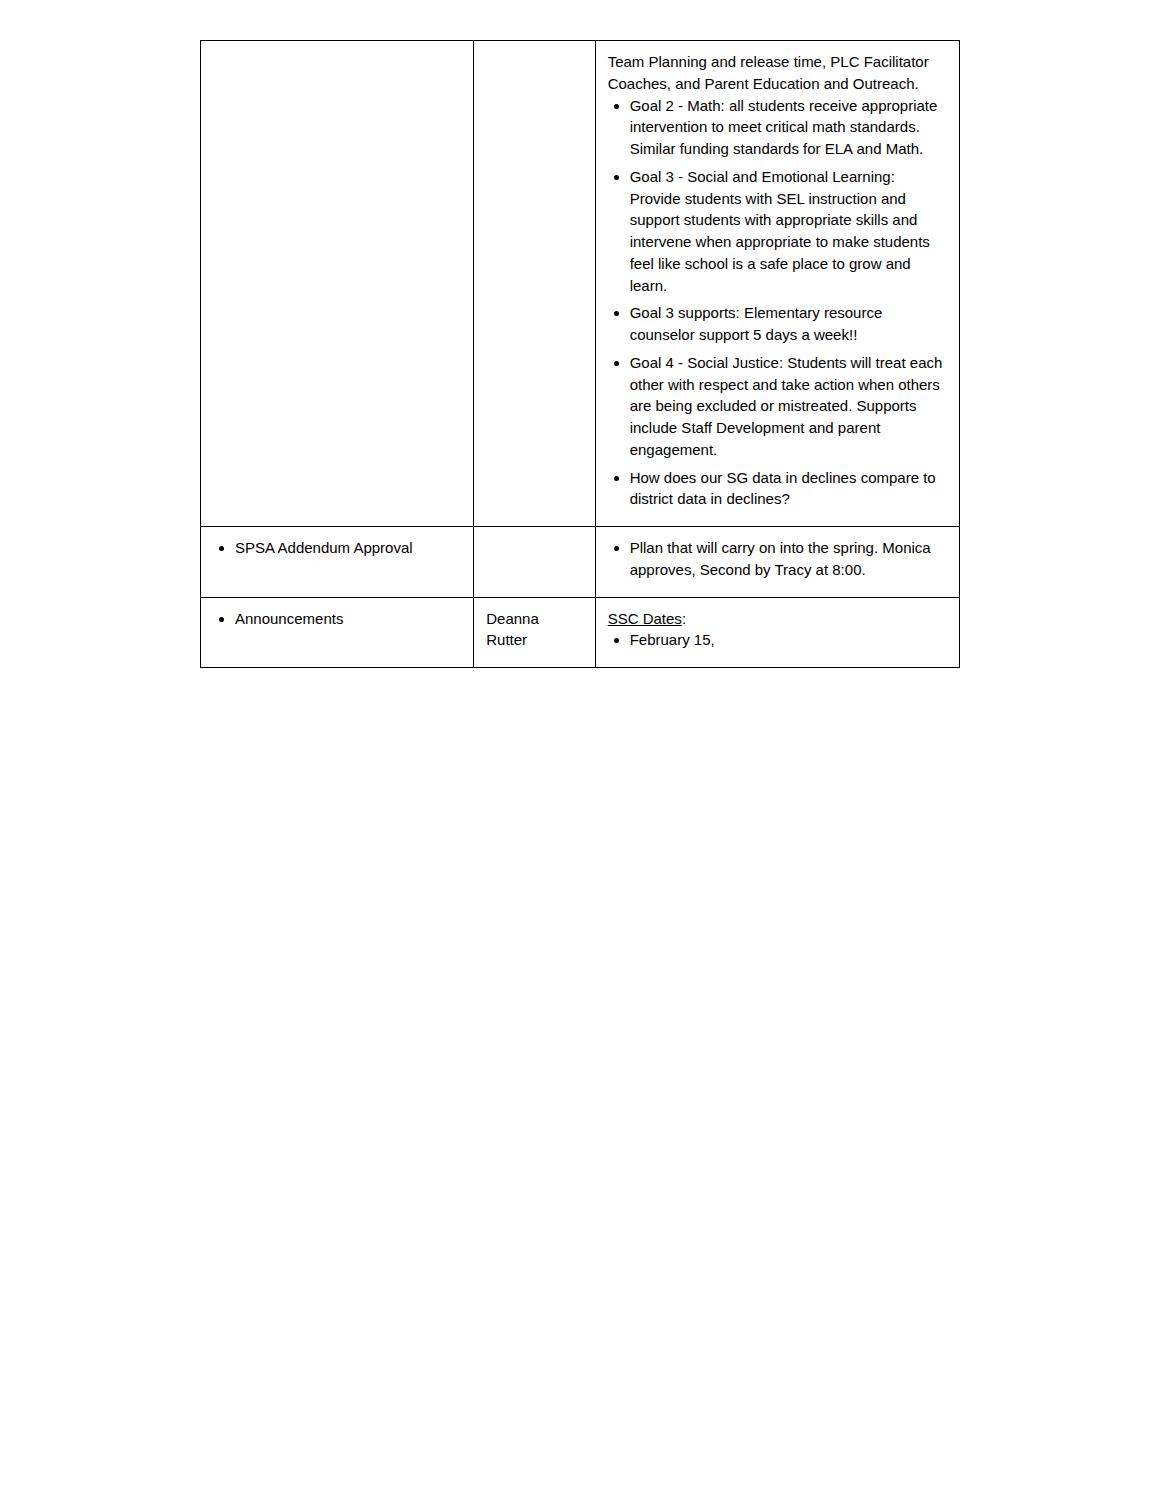| | | Team Planning and release time, PLC Facilitator Coaches, and Parent Education and Outreach. Goal 2 - Math: all students receive appropriate intervention to meet critical math standards. Similar funding standards for ELA and Math. Goal 3 - Social and Emotional Learning: Provide students with SEL instruction and support students with appropriate skills and intervene when appropriate to make students feel like school is a safe place to grow and learn. Goal 3 supports: Elementary resource counselor support 5 days a week!! Goal 4 - Social Justice: Students will treat each other with respect and take action when others are being excluded or mistreated. Supports include Staff Development and parent engagement. How does our SG data in declines compare to district data in declines? |
| SPSA Addendum Approval | | Pllan that will carry on into the spring. Monica approves, Second by Tracy at 8:00. |
| Announcements | Deanna Rutter | SSC Dates : February 15, |